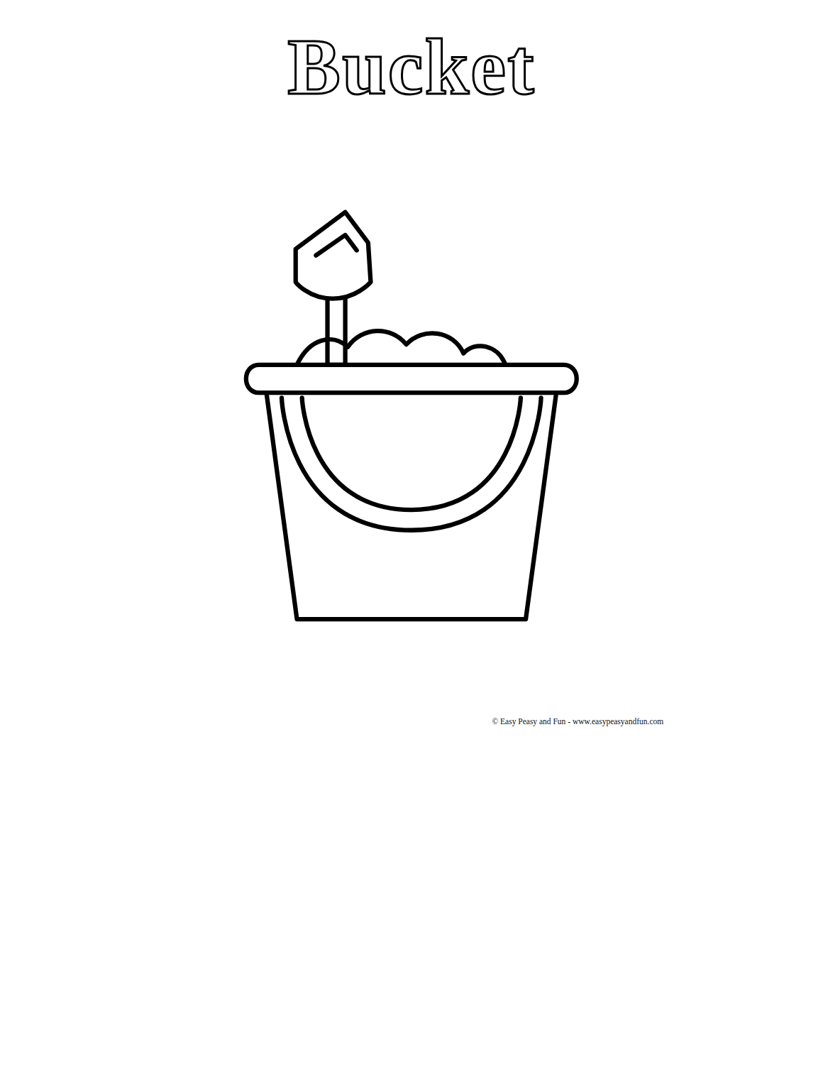Bucket
© Easy Peasy and Fun - www.easypeasyandfun.com